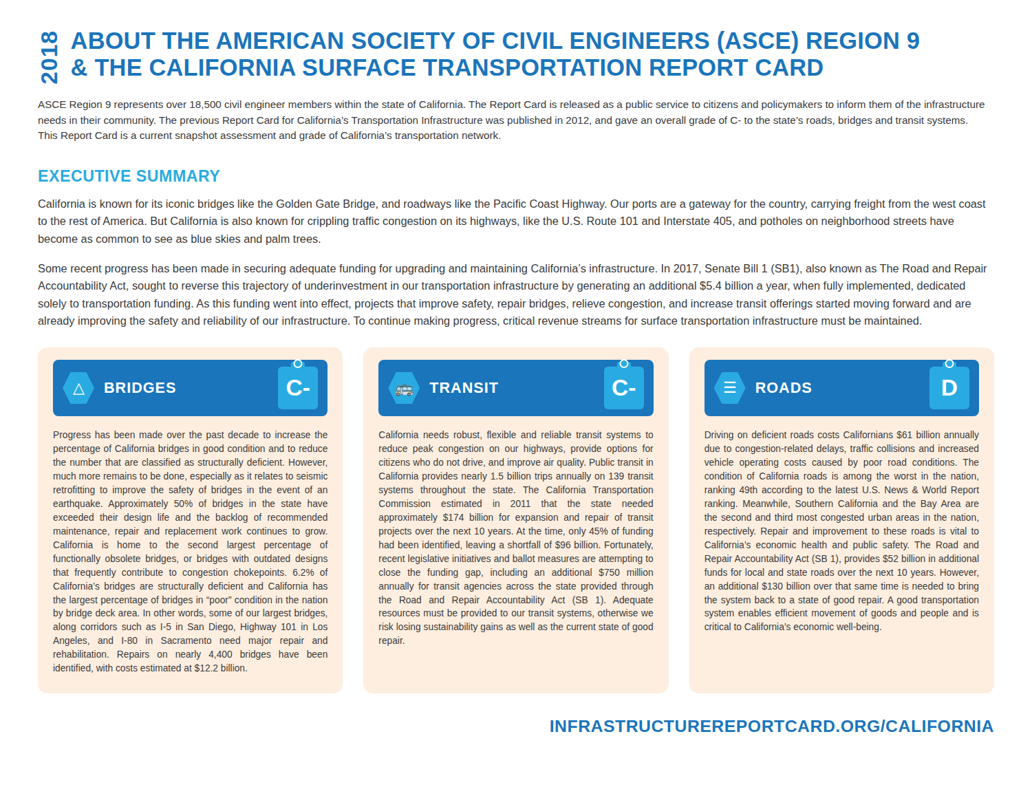2018
About the American Society of Civil Engineers (ASCE) Region 9
& the California Surface Transportation Report Card
ASCE Region 9 represents over 18,500 civil engineer members within the state of California. The Report Card is released as a public service to citizens and policymakers to inform them of the infrastructure needs in their community. The previous Report Card for California’s Transportation Infrastructure was published in 2012, and gave an overall grade of C- to the state’s roads, bridges and transit systems. This Report Card is a current snapshot assessment and grade of California’s transportation network.
Executive Summary
California is known for its iconic bridges like the Golden Gate Bridge, and roadways like the Pacific Coast Highway. Our ports are a gateway for the country, carrying freight from the west coast to the rest of America. But California is also known for crippling traffic congestion on its highways, like the U.S. Route 101 and Interstate 405, and potholes on neighborhood streets have become as common to see as blue skies and palm trees.
Some recent progress has been made in securing adequate funding for upgrading and maintaining California’s infrastructure. In 2017, Senate Bill 1 (SB1), also known as The Road and Repair Accountability Act, sought to reverse this trajectory of underinvestment in our transportation infrastructure by generating an additional $5.4 billion a year, when fully implemented, dedicated solely to transportation funding. As this funding went into effect, projects that improve safety, repair bridges, relieve congestion, and increase transit offerings started moving forward and are already improving the safety and reliability of our infrastructure. To continue making progress, critical revenue streams for surface transportation infrastructure must be maintained.
△
Bridges
C-
Progress has been made over the past decade to increase the percentage of California bridges in good condition and to reduce the number that are classified as structurally deficient. However, much more remains to be done, especially as it relates to seismic retrofitting to improve the safety of bridges in the event of an earthquake. Approximately 50% of bridges in the state have exceeded their design life and the backlog of recommended maintenance, repair and replacement work continues to grow. California is home to the second largest percentage of functionally obsolete bridges, or bridges with outdated designs that frequently contribute to congestion chokepoints. 6.2% of California’s bridges are structurally deficient and California has the largest percentage of bridges in “poor” condition in the nation by bridge deck area. In other words, some of our largest bridges, along corridors such as I-5 in San Diego, Highway 101 in Los Angeles, and I-80 in Sacramento need major repair and rehabilitation. Repairs on nearly 4,400 bridges have been identified, with costs estimated at $12.2 billion.
🚌
Transit
C-
California needs robust, flexible and reliable transit systems to reduce peak congestion on our highways, provide options for citizens who do not drive, and improve air quality. Public transit in California provides nearly 1.5 billion trips annually on 139 transit systems throughout the state. The California Transportation Commission estimated in 2011 that the state needed approximately $174 billion for expansion and repair of transit projects over the next 10 years. At the time, only 45% of funding had been identified, leaving a shortfall of $96 billion. Fortunately, recent legislative initiatives and ballot measures are attempting to close the funding gap, including an additional $750 million annually for transit agencies across the state provided through the Road and Repair Accountability Act (SB 1). Adequate resources must be provided to our transit systems, otherwise we risk losing sustainability gains as well as the current state of good repair.
☰
Roads
D
Driving on deficient roads costs Californians $61 billion annually due to congestion-related delays, traffic collisions and increased vehicle operating costs caused by poor road conditions. The condition of California roads is among the worst in the nation, ranking 49th according to the latest U.S. News & World Report ranking. Meanwhile, Southern California and the Bay Area are the second and third most congested urban areas in the nation, respectively. Repair and improvement to these roads is vital to California’s economic health and public safety. The Road and Repair Accountability Act (SB 1), provides $52 billion in additional funds for local and state roads over the next 10 years. However, an additional $130 billion over that same time is needed to bring the system back to a state of good repair. A good transportation system enables efficient movement of goods and people and is critical to California’s economic well-being.
INFRASTRUCTUREREPORTCARD.ORG/CALIFORNIA